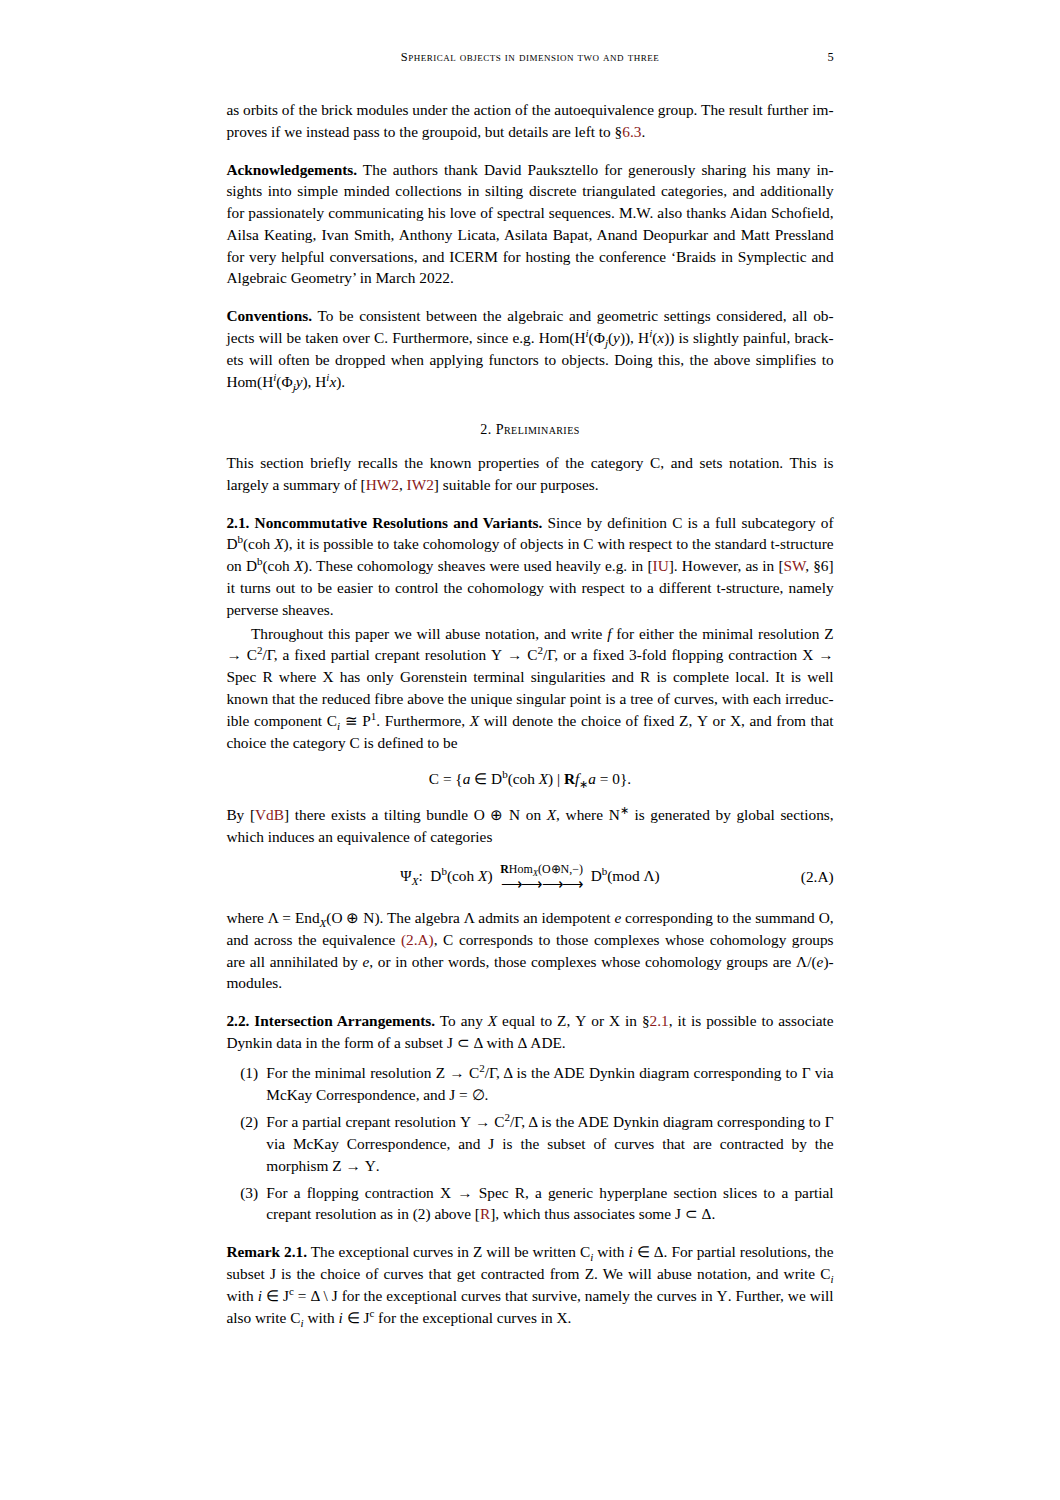Spherical objects in dimension two and three 5
as orbits of the brick modules under the action of the autoequivalence group. The result further improves if we instead pass to the groupoid, but details are left to §6.3.
Acknowledgements. The authors thank David Pauksztello for generously sharing his many insights into simple minded collections in silting discrete triangulated categories, and additionally for passionately communicating his love of spectral sequences. M.W. also thanks Aidan Schofield, Ailsa Keating, Ivan Smith, Anthony Licata, Asilata Bapat, Anand Deopurkar and Matt Pressland for very helpful conversations, and ICERM for hosting the conference ‘Braids in Symplectic and Algebraic Geometry’ in March 2022.
Conventions. To be consistent between the algebraic and geometric settings considered, all objects will be taken over C. Furthermore, since e.g. Hom(Hi(Φj(y)), Hi(x)) is slightly painful, brackets will often be dropped when applying functors to objects. Doing this, the above simplifies to Hom(Hi(Φjy), Hix).
2. Preliminaries
This section briefly recalls the known properties of the category C, and sets notation. This is largely a summary of [HW2, IW2] suitable for our purposes.
2.1. Noncommutative Resolutions and Variants. Since by definition C is a full subcategory of Db(coh X), it is possible to take cohomology of objects in C with respect to the standard t-structure on Db(coh X). These cohomology sheaves were used heavily e.g. in [IU]. However, as in [SW, §6] it turns out to be easier to control the cohomology with respect to a different t-structure, namely perverse sheaves.
Throughout this paper we will abuse notation, and write f for either the minimal resolution Z → C2/Γ, a fixed partial crepant resolution Y → C2/Γ, or a fixed 3-fold flopping contraction X → Spec R where X has only Gorenstein terminal singularities and R is complete local. It is well known that the reduced fibre above the unique singular point is a tree of curves, with each irreducible component Ci ≅ P1. Furthermore, X will denote the choice of fixed Z, Y or X, and from that choice the category C is defined to be
C = {a ∈ Db(coh X) | Rf∗a = 0}.
By [VdB] there exists a tilting bundle O ⊕ N on X, where N∗ is generated by global sections, which induces an equivalence of categories
ΨX: Db(coh X) RHomX(O⊕N,−)⟶⟶⟶⟶ Db(mod Λ) (2.A)
where Λ = EndX(O ⊕ N). The algebra Λ admits an idempotent e corresponding to the summand O, and across the equivalence (2.A), C corresponds to those complexes whose cohomology groups are all annihilated by e, or in other words, those complexes whose cohomology groups are Λ/(e)-modules.
2.2. Intersection Arrangements. To any X equal to Z, Y or X in §2.1, it is possible to associate Dynkin data in the form of a subset J ⊂ Δ with Δ ADE.
For the minimal resolution Z → C2/Γ, Δ is the ADE Dynkin diagram corresponding to Γ via McKay Correspondence, and J = ∅.
For a partial crepant resolution Y → C2/Γ, Δ is the ADE Dynkin diagram corresponding to Γ via McKay Correspondence, and J is the subset of curves that are contracted by the morphism Z → Y.
For a flopping contraction X → Spec R, a generic hyperplane section slices to a partial crepant resolution as in (2) above [R], which thus associates some J ⊂ Δ.
Remark 2.1. The exceptional curves in Z will be written Ci with i ∈ Δ. For partial resolutions, the subset J is the choice of curves that get contracted from Z. We will abuse notation, and write Ci with i ∈ Jc = Δ \ J for the exceptional curves that survive, namely the curves in Y. Further, we will also write Ci with i ∈ Jc for the exceptional curves in X.